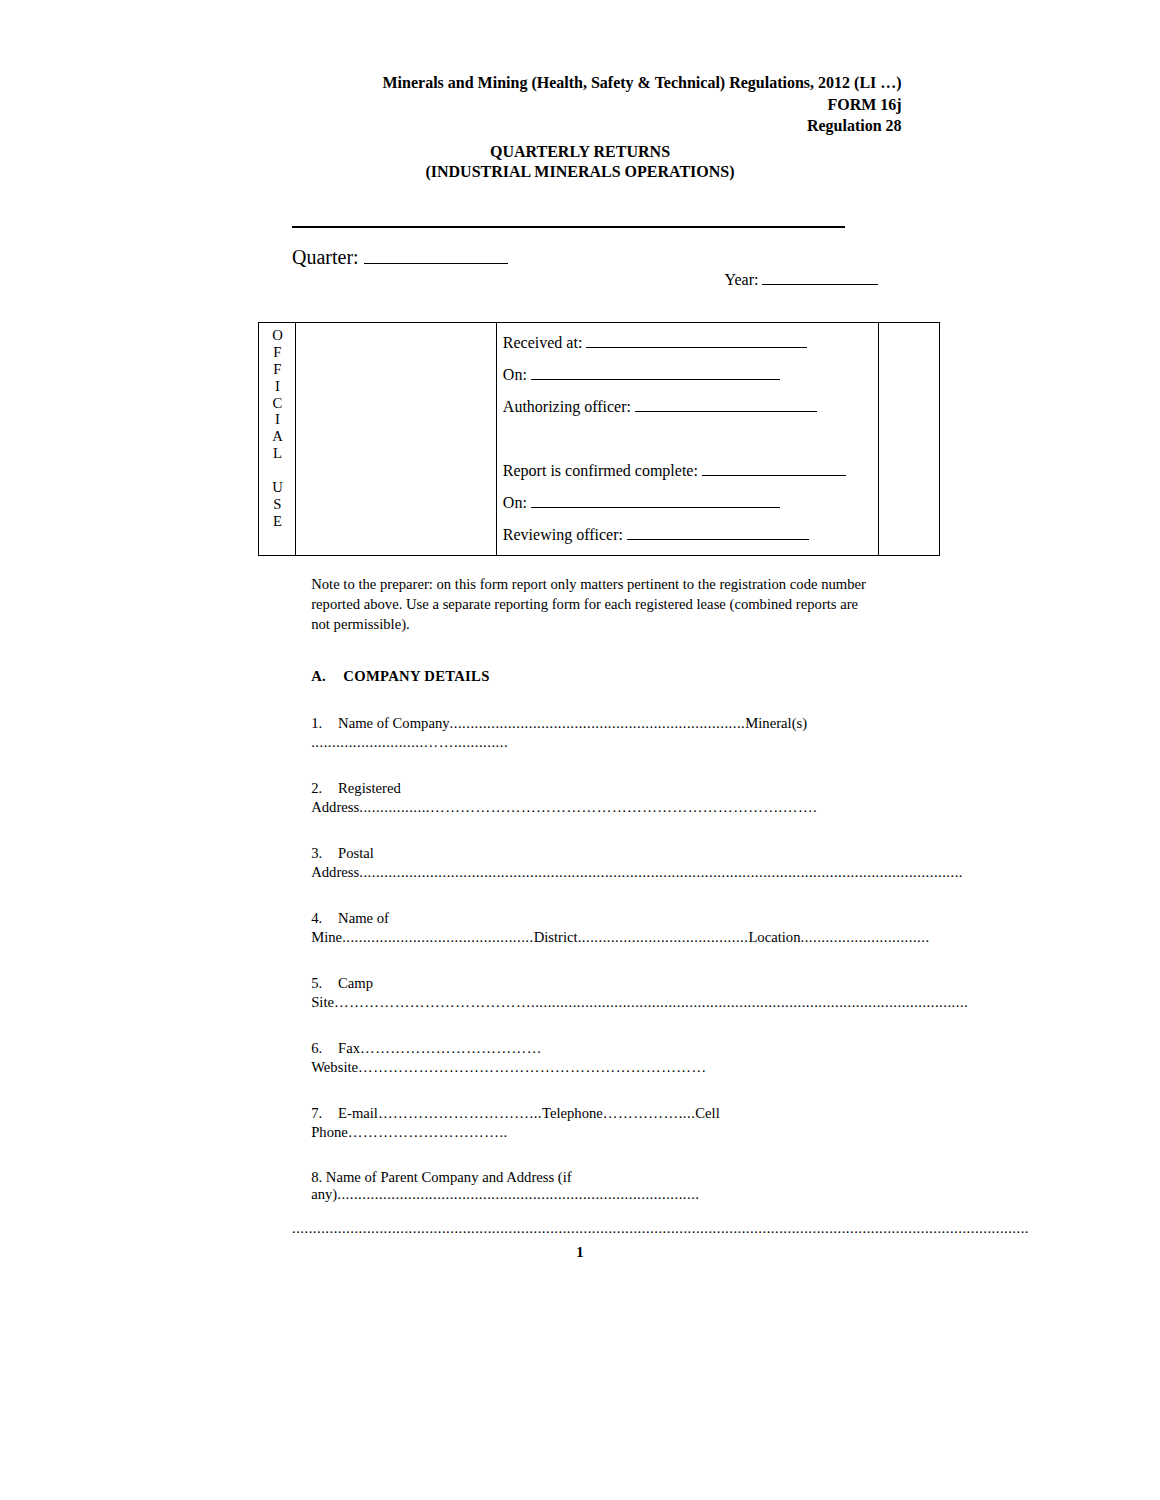Minerals and Mining (Health, Safety & Technical) Regulations, 2012 (LI …)
FORM 16j
Regulation 28
QUARTERLY RETURNS
(INDUSTRIAL MINERALS OPERATIONS)
Quarter:
Year:
| O F F I C I A L U S E | | Received at: On: Authorizing officer: Report is confirmed complete: On: Reviewing officer: | |
Note to the preparer: on this form report only matters pertinent to the registration code number reported above. Use a separate reporting form for each registered lease (combined reports are not permissible).
A. COMPANY DETAILS
1. Name of Company....................................................................... Mineral(s) ...........................…….............
2. Registered Address.................…………………………………………………………….…….
3. Postal Address.................................................................................................................................................
4. Name of Mine.............................................. District......................................... Location...............................
5. Camp Site………………………………….........................................................................................................
6. Fax………………………………Website……………………………………………………………
7. E-mail…………………………... Telephone…………….... Cell Phone…………………………..
8. Name of Parent Company and Address (if any).......................................................................................
.................................................................................................................................................................................
1